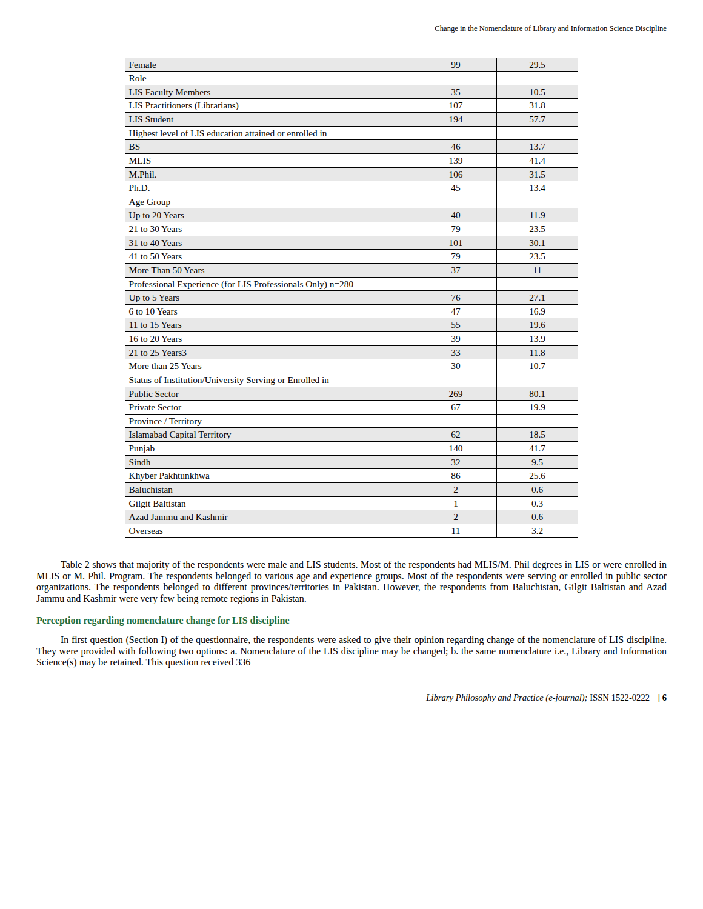Change in the Nomenclature of Library and Information Science Discipline
| Female | 99 | 29.5 |
| Role | | |
| LIS Faculty Members | 35 | 10.5 |
| LIS Practitioners (Librarians) | 107 | 31.8 |
| LIS Student | 194 | 57.7 |
| Highest level of LIS education attained or enrolled in | | |
| BS | 46 | 13.7 |
| MLIS | 139 | 41.4 |
| M.Phil. | 106 | 31.5 |
| Ph.D. | 45 | 13.4 |
| Age Group | | |
| Up to 20 Years | 40 | 11.9 |
| 21 to 30 Years | 79 | 23.5 |
| 31 to 40 Years | 101 | 30.1 |
| 41 to 50 Years | 79 | 23.5 |
| More Than 50 Years | 37 | 11 |
| Professional Experience (for LIS Professionals Only) n=280 | | |
| Up to 5 Years | 76 | 27.1 |
| 6 to 10 Years | 47 | 16.9 |
| 11 to 15 Years | 55 | 19.6 |
| 16 to 20 Years | 39 | 13.9 |
| 21 to 25 Years3 | 33 | 11.8 |
| More than 25 Years | 30 | 10.7 |
| Status of Institution/University Serving or Enrolled in | | |
| Public Sector | 269 | 80.1 |
| Private Sector | 67 | 19.9 |
| Province / Territory | | |
| Islamabad Capital Territory | 62 | 18.5 |
| Punjab | 140 | 41.7 |
| Sindh | 32 | 9.5 |
| Khyber Pakhtunkhwa | 86 | 25.6 |
| Baluchistan | 2 | 0.6 |
| Gilgit Baltistan | 1 | 0.3 |
| Azad Jammu and Kashmir | 2 | 0.6 |
| Overseas | 11 | 3.2 |
Table 2 shows that majority of the respondents were male and LIS students. Most of the respondents had MLIS/M. Phil degrees in LIS or were enrolled in MLIS or M. Phil. Program. The respondents belonged to various age and experience groups. Most of the respondents were serving or enrolled in public sector organizations. The respondents belonged to different provinces/territories in Pakistan. However, the respondents from Baluchistan, Gilgit Baltistan and Azad Jammu and Kashmir were very few being remote regions in Pakistan.
Perception regarding nomenclature change for LIS discipline
In first question (Section I) of the questionnaire, the respondents were asked to give their opinion regarding change of the nomenclature of LIS discipline. They were provided with following two options: a. Nomenclature of the LIS discipline may be changed; b. the same nomenclature i.e., Library and Information Science(s) may be retained. This question received 336
Library Philosophy and Practice (e-journal); ISSN 1522-0222 | 6